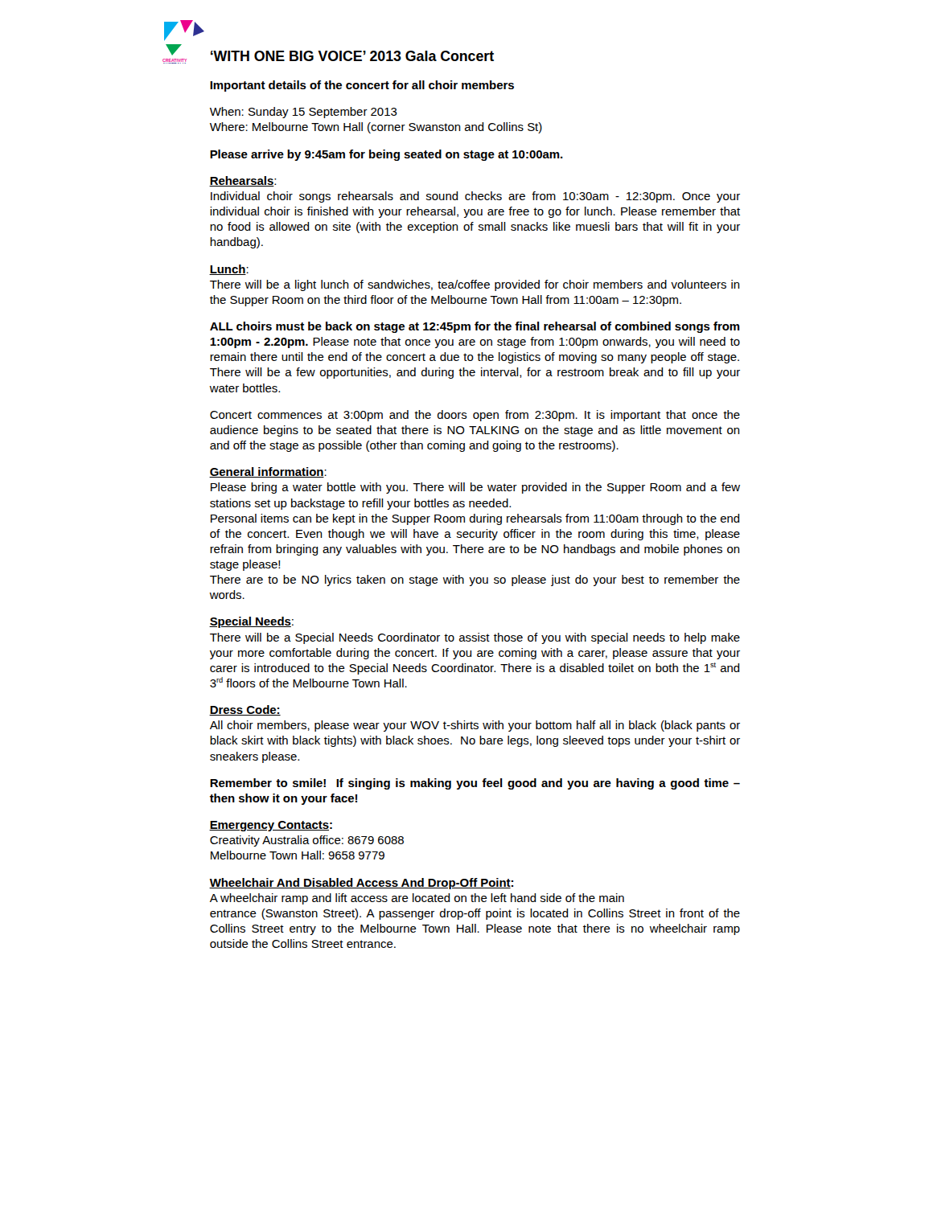CREATIVITY AUSTRALIA
‘WITH ONE BIG VOICE’ 2013 Gala Concert
Important details of the concert for all choir members
When: Sunday 15 September 2013
Where: Melbourne Town Hall (corner Swanston and Collins St)
Please arrive by 9:45am for being seated on stage at 10:00am.
Rehearsals:
Individual choir songs rehearsals and sound checks are from 10:30am - 12:30pm. Once your individual choir is finished with your rehearsal, you are free to go for lunch. Please remember that no food is allowed on site (with the exception of small snacks like muesli bars that will fit in your handbag).
Lunch:
There will be a light lunch of sandwiches, tea/coffee provided for choir members and volunteers in the Supper Room on the third floor of the Melbourne Town Hall from 11:00am – 12:30pm.
ALL choirs must be back on stage at 12:45pm for the final rehearsal of combined songs from 1:00pm - 2.20pm. Please note that once you are on stage from 1:00pm onwards, you will need to remain there until the end of the concert a due to the logistics of moving so many people off stage. There will be a few opportunities, and during the interval, for a restroom break and to fill up your water bottles.
Concert commences at 3:00pm and the doors open from 2:30pm. It is important that once the audience begins to be seated that there is NO TALKING on the stage and as little movement on and off the stage as possible (other than coming and going to the restrooms).
General information:
Please bring a water bottle with you. There will be water provided in the Supper Room and a few stations set up backstage to refill your bottles as needed.
Personal items can be kept in the Supper Room during rehearsals from 11:00am through to the end of the concert. Even though we will have a security officer in the room during this time, please refrain from bringing any valuables with you. There are to be NO handbags and mobile phones on stage please!
There are to be NO lyrics taken on stage with you so please just do your best to remember the words.
Special Needs:
There will be a Special Needs Coordinator to assist those of you with special needs to help make your more comfortable during the concert. If you are coming with a carer, please assure that your carer is introduced to the Special Needs Coordinator. There is a disabled toilet on both the 1st and 3rd floors of the Melbourne Town Hall.
Dress Code:
All choir members, please wear your WOV t-shirts with your bottom half all in black (black pants or black skirt with black tights) with black shoes. No bare legs, long sleeved tops under your t-shirt or sneakers please.
Remember to smile! If singing is making you feel good and you are having a good time – then show it on your face!
Emergency Contacts:
Creativity Australia office: 8679 6088
Melbourne Town Hall: 9658 9779
Wheelchair And Disabled Access And Drop-Off Point:
A wheelchair ramp and lift access are located on the left hand side of the main
entrance (Swanston Street). A passenger drop-off point is located in Collins Street in front of the Collins Street entry to the Melbourne Town Hall. Please note that there is no wheelchair ramp outside the Collins Street entrance.